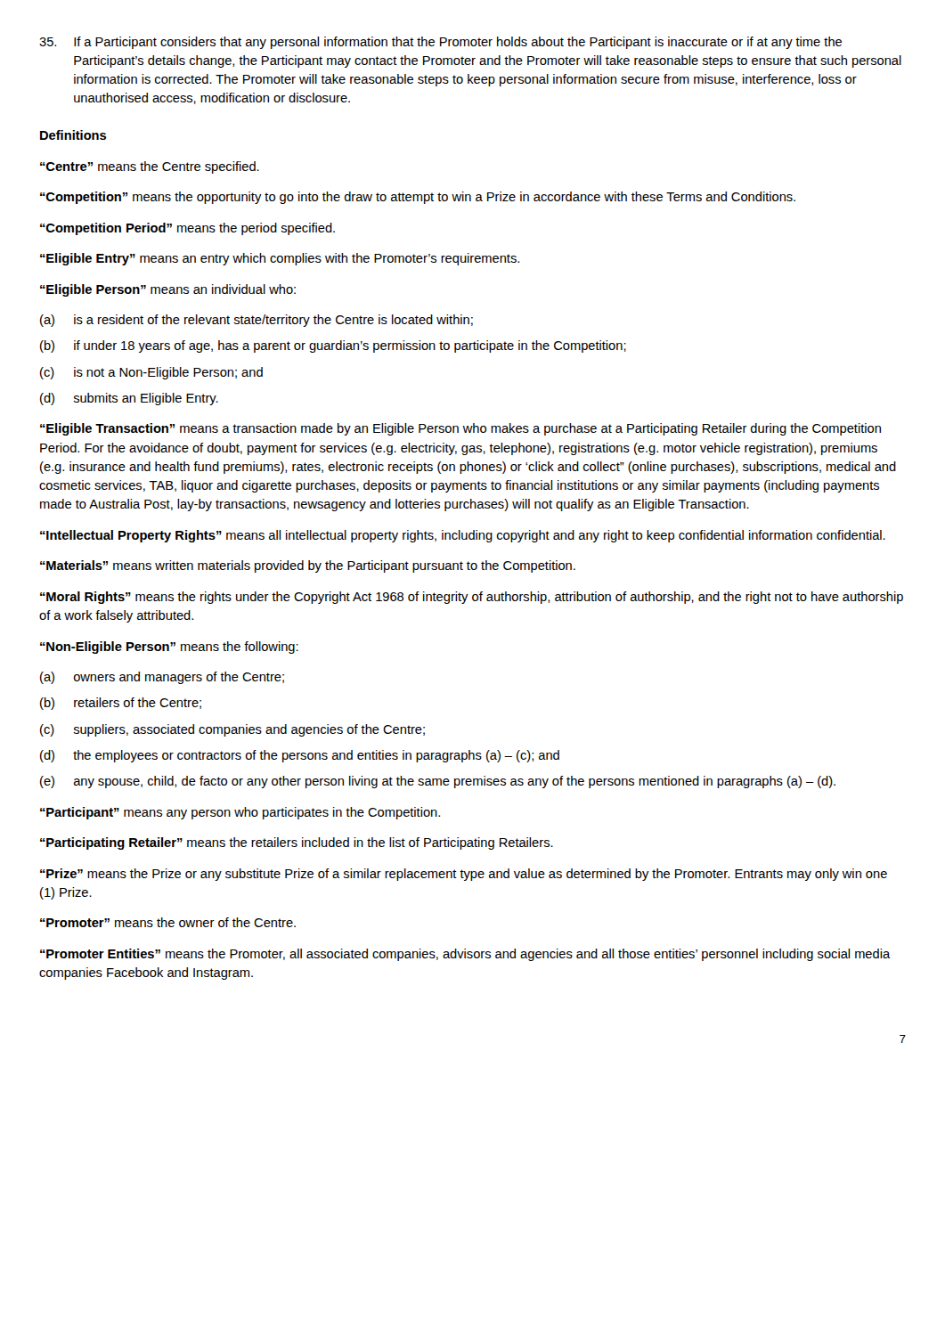35.
If a Participant considers that any personal information that the Promoter holds about the Participant is inaccurate or if at any time the Participant’s details change, the Participant may contact the Promoter and the Promoter will take reasonable steps to ensure that such personal information is corrected. The Promoter will take reasonable steps to keep personal information secure from misuse, interference, loss or unauthorised access, modification or disclosure.
Definitions
“Centre” means the Centre specified.
“Competition” means the opportunity to go into the draw to attempt to win a Prize in accordance with these Terms and Conditions.
“Competition Period” means the period specified.
“Eligible Entry” means an entry which complies with the Promoter’s requirements.
“Eligible Person” means an individual who:
(a) is a resident of the relevant state/territory the Centre is located within;
(b) if under 18 years of age, has a parent or guardian’s permission to participate in the Competition;
(c) is not a Non-Eligible Person; and
(d) submits an Eligible Entry.
“Eligible Transaction” means a transaction made by an Eligible Person who makes a purchase at a Participating Retailer during the Competition Period. For the avoidance of doubt, payment for services (e.g. electricity, gas, telephone), registrations (e.g. motor vehicle registration), premiums (e.g. insurance and health fund premiums), rates, electronic receipts (on phones) or ‘click and collect” (online purchases), subscriptions, medical and cosmetic services, TAB, liquor and cigarette purchases, deposits or payments to financial institutions or any similar payments (including payments made to Australia Post, lay-by transactions, newsagency and lotteries purchases) will not qualify as an Eligible Transaction.
“Intellectual Property Rights” means all intellectual property rights, including copyright and any right to keep confidential information confidential.
“Materials” means written materials provided by the Participant pursuant to the Competition.
“Moral Rights” means the rights under the Copyright Act 1968 of integrity of authorship, attribution of authorship, and the right not to have authorship of a work falsely attributed.
“Non-Eligible Person” means the following:
(a) owners and managers of the Centre;
(b) retailers of the Centre;
(c) suppliers, associated companies and agencies of the Centre;
(d) the employees or contractors of the persons and entities in paragraphs (a) – (c); and
(e) any spouse, child, de facto or any other person living at the same premises as any of the persons mentioned in paragraphs (a) – (d).
“Participant” means any person who participates in the Competition.
“Participating Retailer” means the retailers included in the list of Participating Retailers.
“Prize” means the Prize or any substitute Prize of a similar replacement type and value as determined by the Promoter. Entrants may only win one (1) Prize.
“Promoter” means the owner of the Centre.
“Promoter Entities” means the Promoter, all associated companies, advisors and agencies and all those entities’ personnel including social media companies Facebook and Instagram.
7